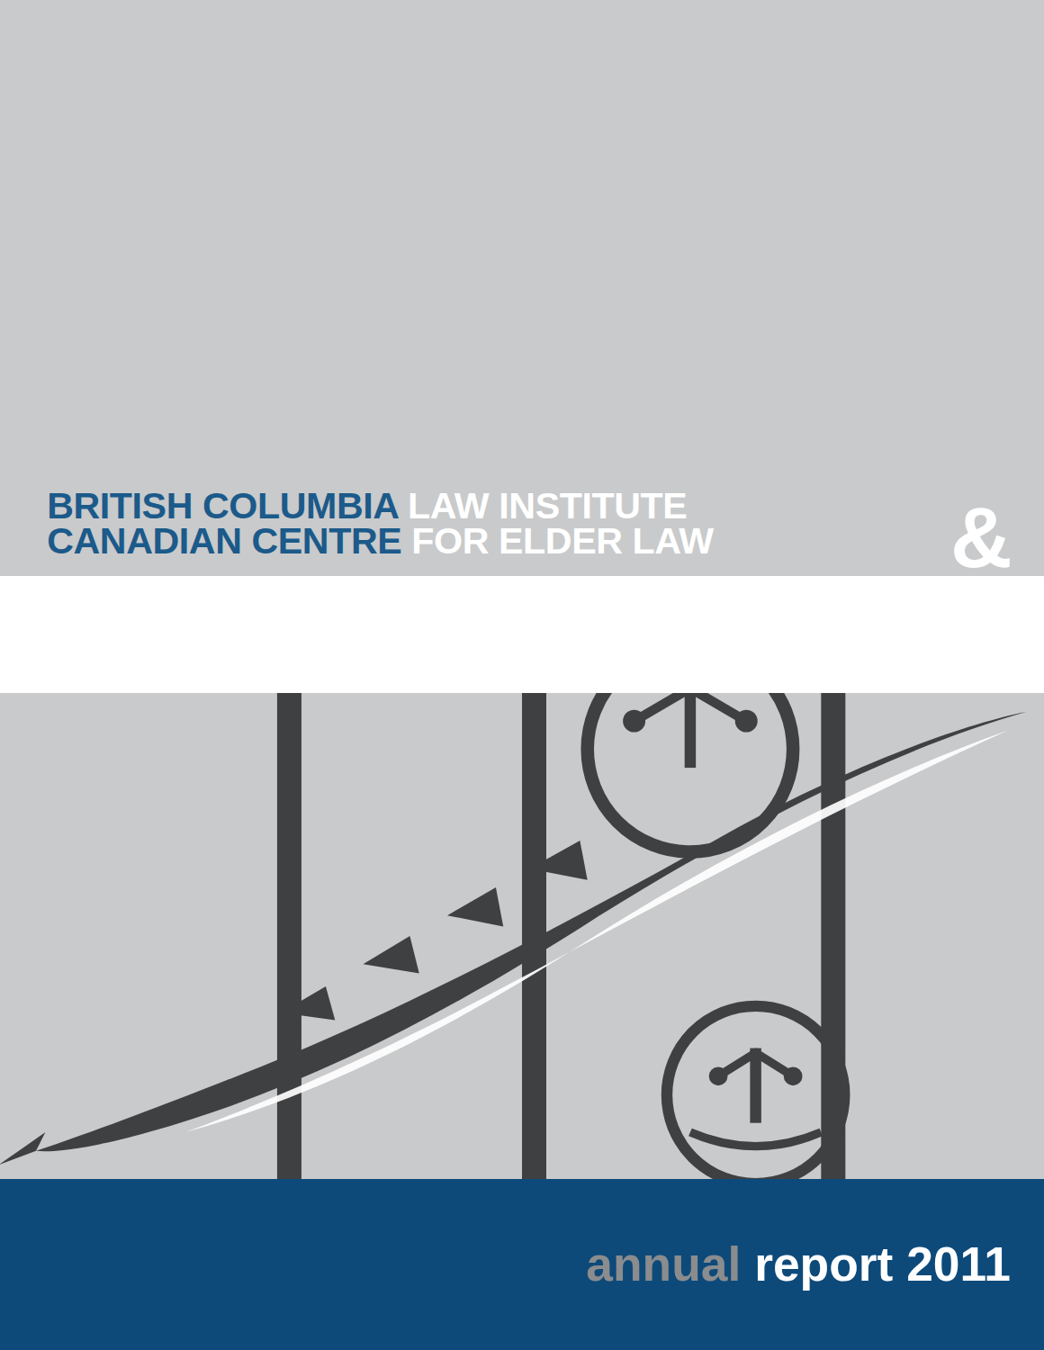British Columbia Law Institute Canadian Centre for Elder Law
&
Quill and scales emblem
annual report 2011